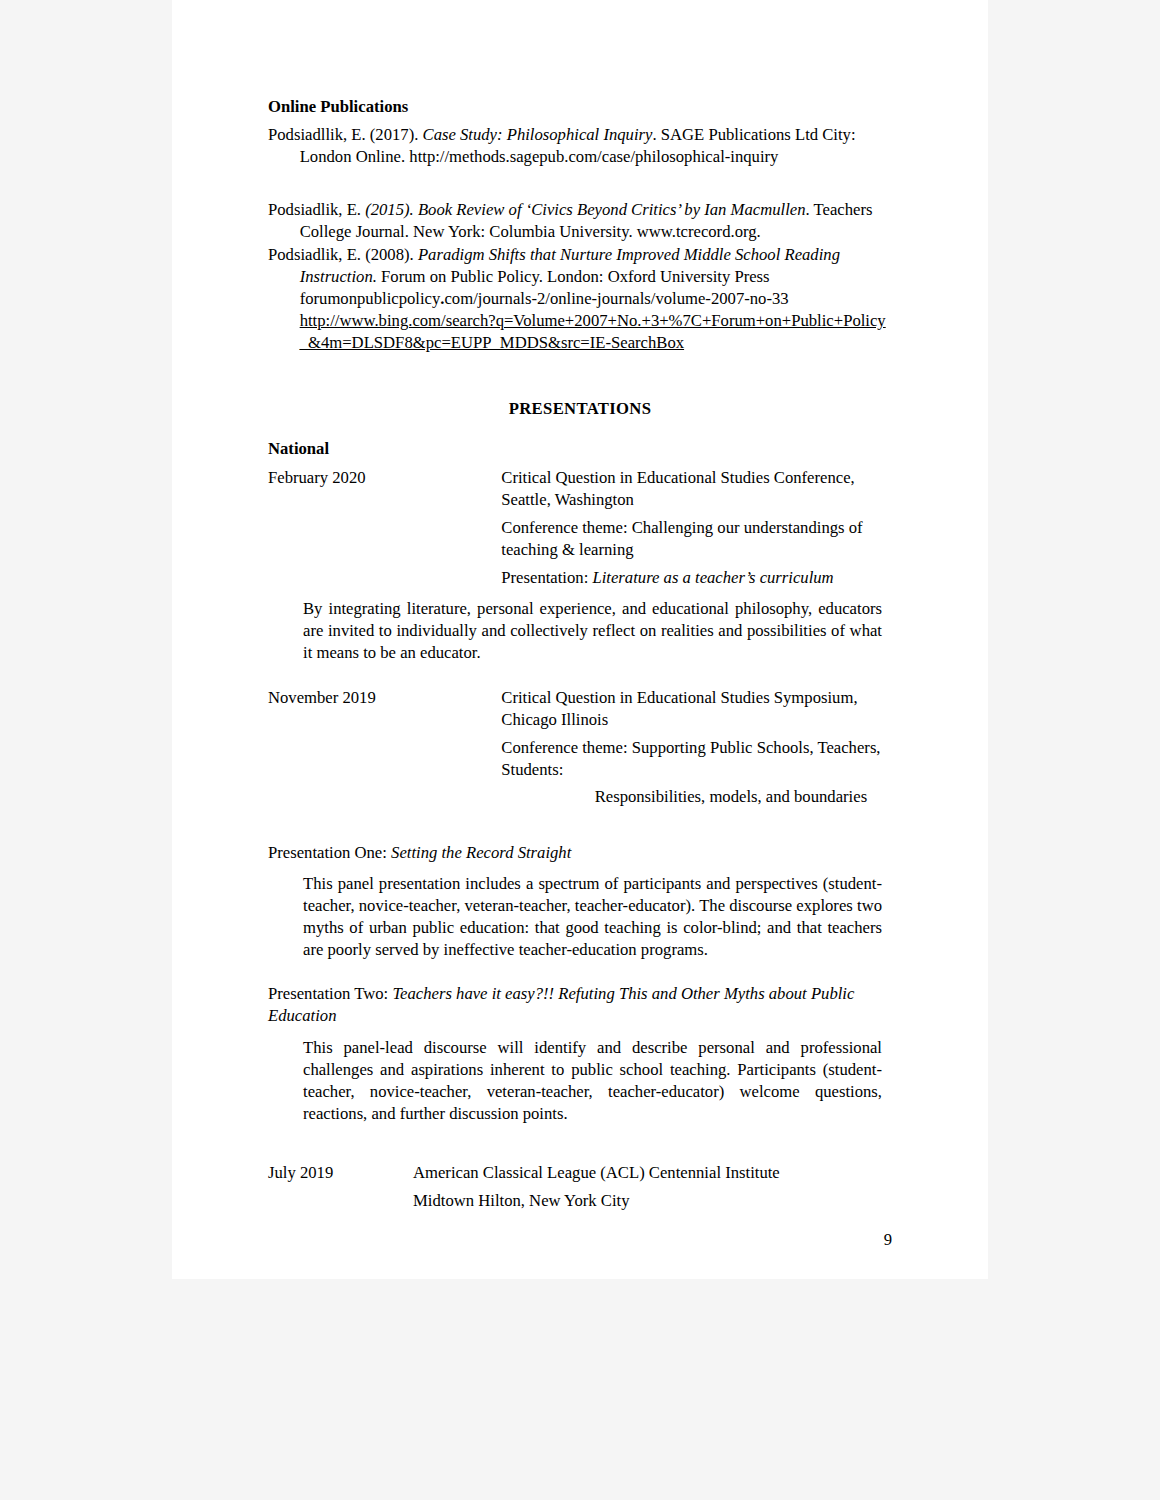Online Publications
Podsiadllik, E. (2017). Case Study: Philosophical Inquiry. SAGE Publications Ltd City: London Online. http://methods.sagepub.com/case/philosophical-inquiry
Podsiadlik, E. (2015). Book Review of ‘Civics Beyond Critics’ by Ian Macmullen. Teachers College Journal. New York: Columbia University. www.tcrecord.org.
Podsiadlik, E. (2008). Paradigm Shifts that Nurture Improved Middle School Reading Instruction. Forum on Public Policy. London: Oxford University Press
forumonpublicpolicy. com/journals-2/online-journals/volume-2007-no-33
http://www.bing.com/search?q=Volume+2007+No.+3+%7C+Forum+on+Public+Policy
_&4m=DLSDF8&pc=EUPP_MDDS&src=IE-SearchBox
PRESENTATIONS
National
February 2020
Critical Question in Educational Studies Conference, Seattle, Washington
Conference theme: Challenging our understandings of teaching & learning
Presentation: Literature as a teacher’s curriculum
By integrating literature, personal experience, and educational philosophy, educators are invited to individually and collectively reflect on realities and possibilities of what it means to be an educator.
November 2019
Critical Question in Educational Studies Symposium, Chicago Illinois
Conference theme: Supporting Public Schools, Teachers, Students:
Responsibilities, models, and boundaries
Presentation One: Setting the Record Straight
This panel presentation includes a spectrum of participants and perspectives (student-teacher, novice-teacher, veteran-teacher, teacher-educator). The discourse explores two myths of urban public education: that good teaching is color-blind; and that teachers are poorly served by ineffective teacher-education programs.
Presentation Two: Teachers have it easy?!! Refuting This and Other Myths about Public Education
This panel-lead discourse will identify and describe personal and professional challenges and aspirations inherent to public school teaching. Participants (student-teacher, novice-teacher, veteran-teacher, teacher-educator) welcome questions, reactions, and further discussion points.
July 2019
American Classical League (ACL) Centennial Institute
Midtown Hilton, New York City
9